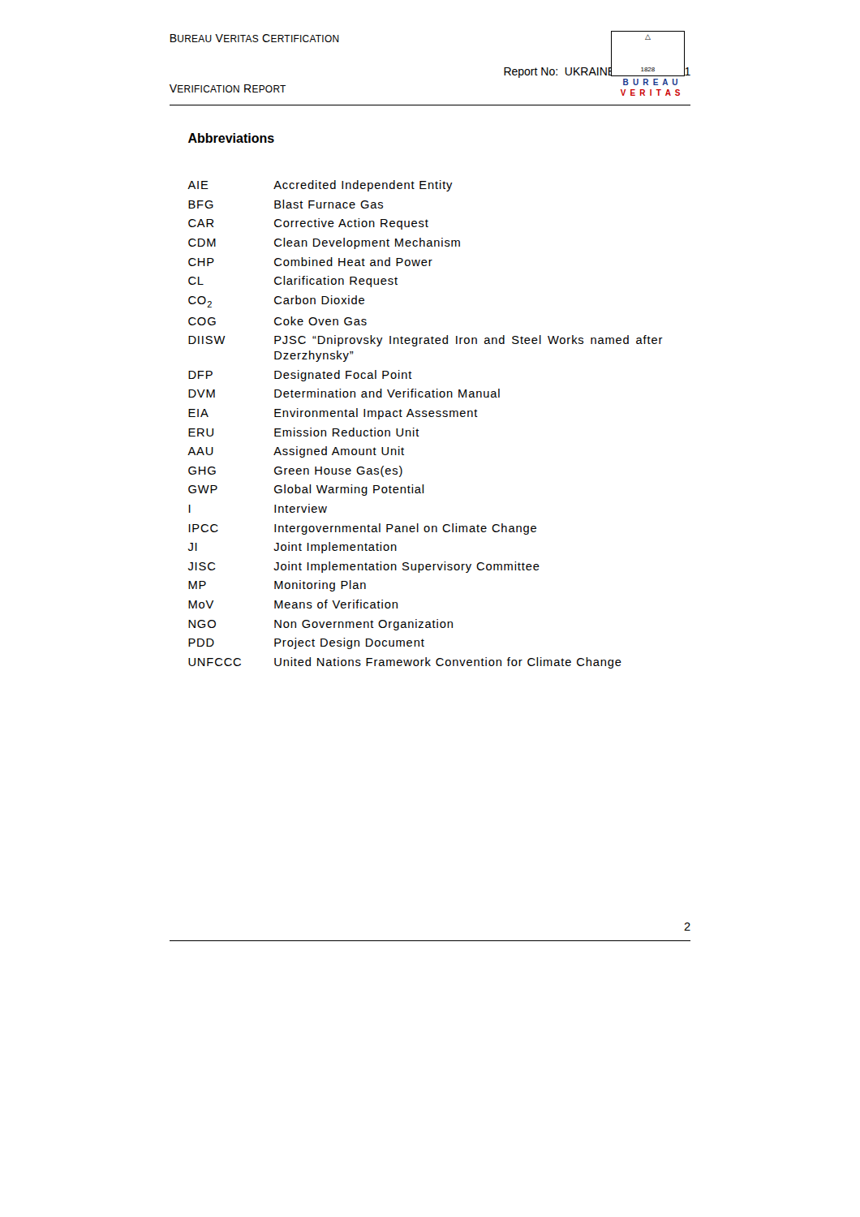△
1828
B U R E A U
V E R I T A S
BUREAU VERITAS CERTIFICATION
Report No: UKRAINE-ver/0263/2011
VERIFICATION REPORT
Abbreviations
| AIE | Accredited Independent Entity |
| BFG | Blast Furnace Gas |
| CAR | Corrective Action Request |
| CDM | Clean Development Mechanism |
| CHP | Combined Heat and Power |
| CL | Clarification Request |
| CO 2 | Carbon Dioxide |
| COG | Coke Oven Gas |
| DIISW | PJSC “Dniprovsky Integrated Iron and Steel Works named after Dzerzhynsky” |
| DFP | Designated Focal Point |
| DVM | Determination and Verification Manual |
| EIA | Environmental Impact Assessment |
| ERU | Emission Reduction Unit |
| AAU | Assigned Amount Unit |
| GHG | Green House Gas(es) |
| GWP | Global Warming Potential |
| I | Interview |
| IPCC | Intergovernmental Panel on Climate Change |
| JI | Joint Implementation |
| JISC | Joint Implementation Supervisory Committee |
| MP | Monitoring Plan |
| MoV | Means of Verification |
| NGO | Non Government Organization |
| PDD | Project Design Document |
| UNFCCC | United Nations Framework Convention for Climate Change |
2